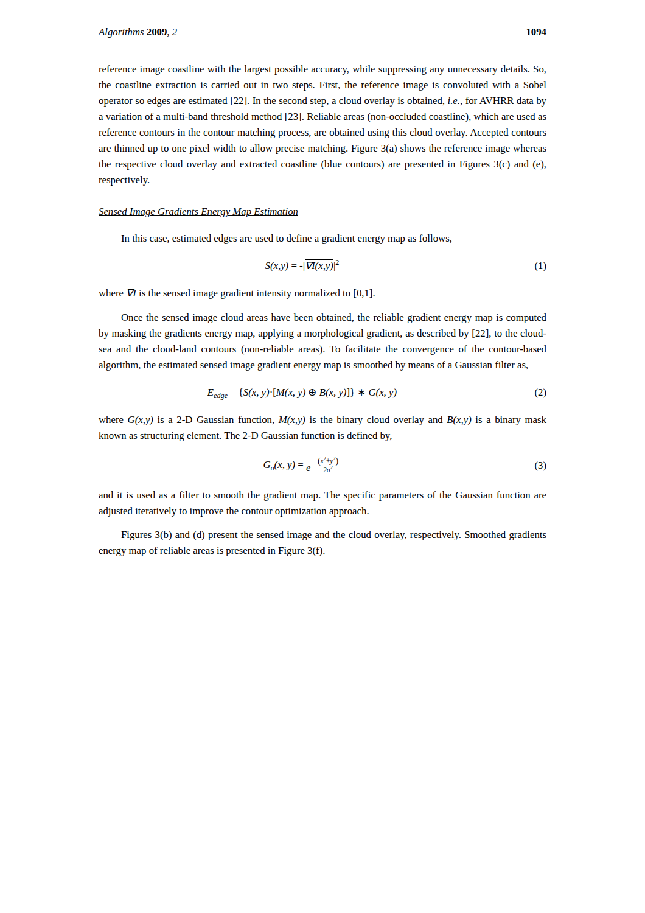Algorithms 2009, 2
1094
reference image coastline with the largest possible accuracy, while suppressing any unnecessary details. So, the coastline extraction is carried out in two steps. First, the reference image is convoluted with a Sobel operator so edges are estimated [22]. In the second step, a cloud overlay is obtained, i.e., for AVHRR data by a variation of a multi-band threshold method [23]. Reliable areas (non-occluded coastline), which are used as reference contours in the contour matching process, are obtained using this cloud overlay. Accepted contours are thinned up to one pixel width to allow precise matching. Figure 3(a) shows the reference image whereas the respective cloud overlay and extracted coastline (blue contours) are presented in Figures 3(c) and (e), respectively.
Sensed Image Gradients Energy Map Estimation
In this case, estimated edges are used to define a gradient energy map as follows,
S(x,y) = -|∇I(x,y)|2
(1)
where ∇I is the sensed image gradient intensity normalized to [0,1].
Once the sensed image cloud areas have been obtained, the reliable gradient energy map is computed by masking the gradients energy map, applying a morphological gradient, as described by [22], to the cloud-sea and the cloud-land contours (non-reliable areas). To facilitate the convergence of the contour-based algorithm, the estimated sensed image gradient energy map is smoothed by means of a Gaussian filter as,
Eedge = {S(x, y)·[M(x, y) ⊕ B(x, y)]} ∗ G(x, y)
(2)
where G(x,y) is a 2-D Gaussian function, M(x,y) is the binary cloud overlay and B(x,y) is a binary mask known as structuring element. The 2-D Gaussian function is defined by,
Gσ(x, y) = e−(x2+y2) 2σ2
(3)
and it is used as a filter to smooth the gradient map. The specific parameters of the Gaussian function are adjusted iteratively to improve the contour optimization approach.
Figures 3(b) and (d) present the sensed image and the cloud overlay, respectively. Smoothed gradients energy map of reliable areas is presented in Figure 3(f).